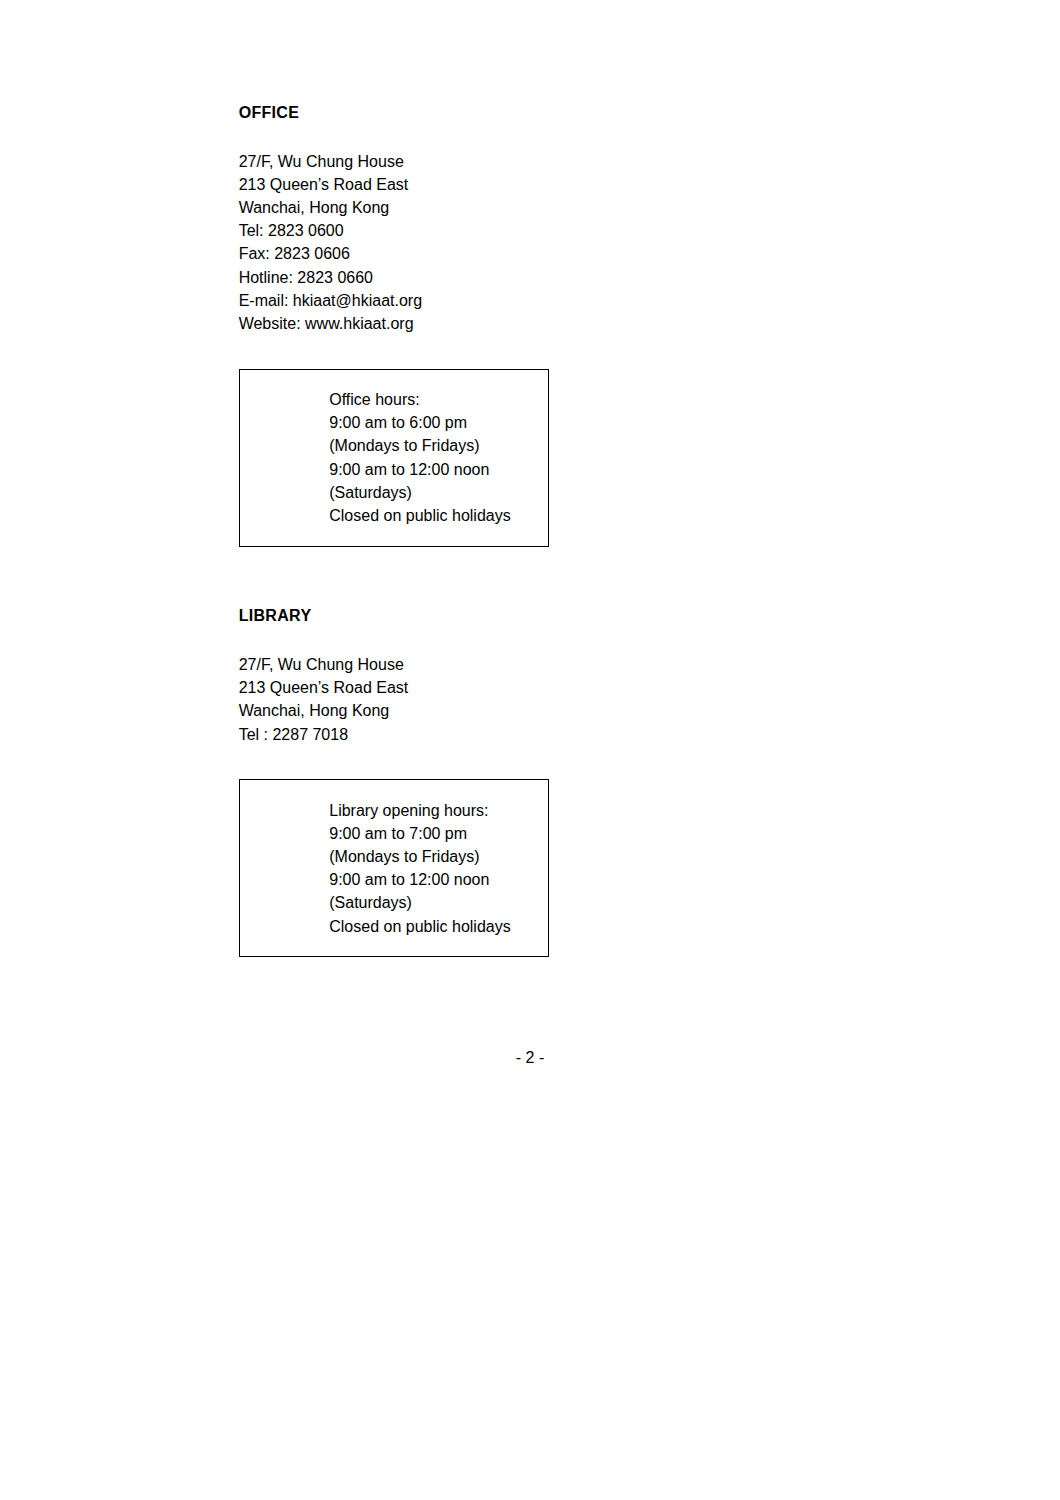OFFICE
27/F, Wu Chung House
213 Queen’s Road East
Wanchai, Hong Kong
Tel: 2823 0600
Fax: 2823 0606
Hotline: 2823 0660
E-mail: hkiaat@hkiaat.org
Website: www.hkiaat.org
Office hours:
9:00 am to 6:00 pm (Mondays to Fridays)
9:00 am to 12:00 noon (Saturdays)
Closed on public holidays
LIBRARY
27/F, Wu Chung House
213 Queen’s Road East
Wanchai, Hong Kong
Tel : 2287 7018
Library opening hours:
9:00 am to 7:00 pm (Mondays to Fridays)
9:00 am to 12:00 noon (Saturdays)
Closed on public holidays
- 2 -